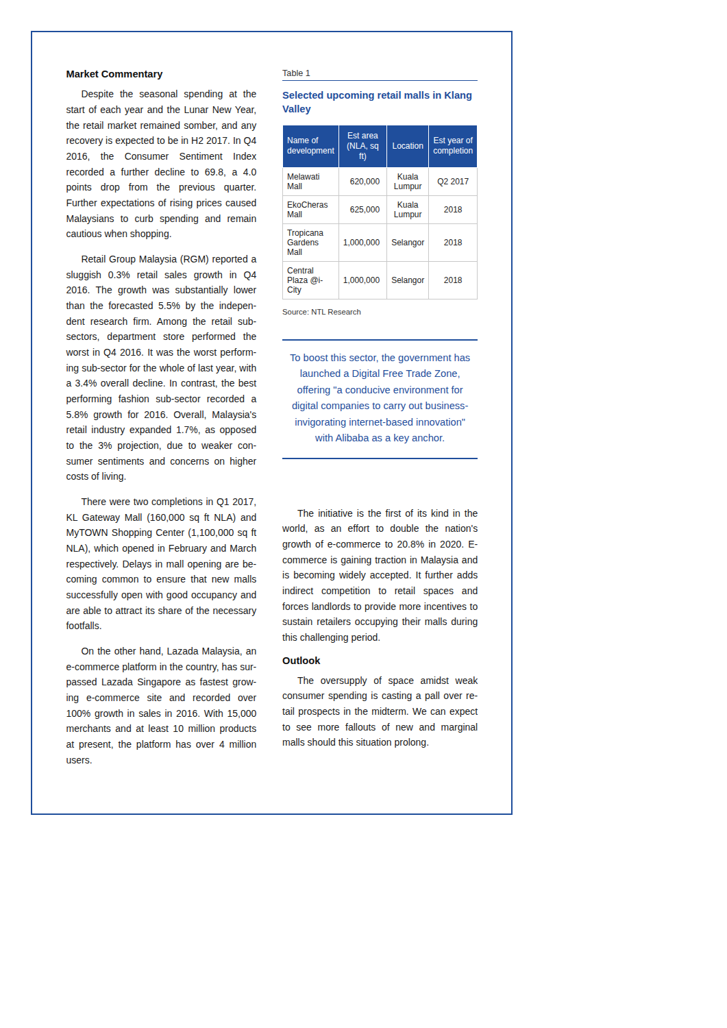Market Commentary
Despite the seasonal spending at the start of each year and the Lunar New Year, the retail market remained somber, and any recovery is expected to be in H2 2017. In Q4 2016, the Consumer Sentiment Index recorded a further decline to 69.8, a 4.0 points drop from the previous quarter. Further expectations of rising prices caused Malaysians to curb spending and remain cautious when shopping.
Retail Group Malaysia (RGM) reported a sluggish 0.3% retail sales growth in Q4 2016. The growth was substantially lower than the forecasted 5.5% by the independent research firm. Among the retail sub-sectors, department store performed the worst in Q4 2016. It was the worst performing sub-sector for the whole of last year, with a 3.4% overall decline. In contrast, the best performing fashion sub-sector recorded a 5.8% growth for 2016. Overall, Malaysia's retail industry expanded 1.7%, as opposed to the 3% projection, due to weaker consumer sentiments and concerns on higher costs of living.
There were two completions in Q1 2017, KL Gateway Mall (160,000 sq ft NLA) and MyTOWN Shopping Center (1,100,000 sq ft NLA), which opened in February and March respectively. Delays in mall opening are becoming common to ensure that new malls successfully open with good occupancy and are able to attract its share of the necessary footfalls.
On the other hand, Lazada Malaysia, an e-commerce platform in the country, has surpassed Lazada Singapore as fastest growing e-commerce site and recorded over 100% growth in sales in 2016. With 15,000 merchants and at least 10 million products at present, the platform has over 4 million users.
Table 1
Selected upcoming retail malls in Klang Valley
| Name of development | Est area (NLA, sq ft) | Location | Est year of completion |
| --- | --- | --- | --- |
| Melawati Mall | 620,000 | Kuala Lumpur | Q2 2017 |
| EkoCheras Mall | 625,000 | Kuala Lumpur | 2018 |
| Tropicana Gardens Mall | 1,000,000 | Selangor | 2018 |
| Central Plaza @i-City | 1,000,000 | Selangor | 2018 |
Source: NTL Research
To boost this sector, the government has launched a Digital Free Trade Zone, offering "a conducive environment for digital companies to carry out business-invigorating internet-based innovation" with Alibaba as a key anchor.
The initiative is the first of its kind in the world, as an effort to double the nation's growth of e-commerce to 20.8% in 2020. E-commerce is gaining traction in Malaysia and is becoming widely accepted. It further adds indirect competition to retail spaces and forces landlords to provide more incentives to sustain retailers occupying their malls during this challenging period.
Outlook
The oversupply of space amidst weak consumer spending is casting a pall over retail prospects in the midterm. We can expect to see more fallouts of new and marginal malls should this situation prolong.